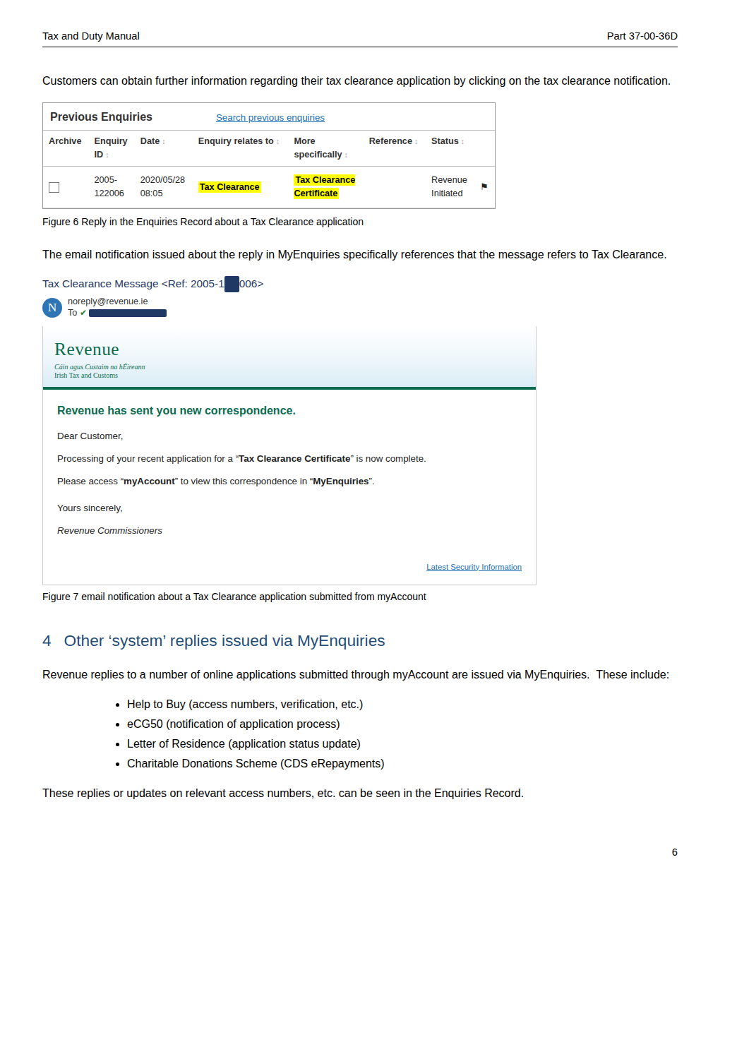Tax and Duty Manual Part 37-00-36D
Customers can obtain further information regarding their tax clearance application by clicking on the tax clearance notification.
Previous Enquiries Search previous enquiries
| Archive | Enquiry ID | Date | Enquiry relates to | More specifically | Reference | Status | |
| --- | --- | --- | --- | --- | --- | --- | --- |
| | 2005- 122006 | 2020/05/28 08:05 | Tax Clearance | Tax Clearance Certificate | | Revenue Initiated | ⚑ |
Figure 6 Reply in the Enquiries Record about a Tax Clearance application
The email notification issued about the reply in MyEnquiries specifically references that the message refers to Tax Clearance.
Tax Clearance Message <Ref: 2005-122006>
N
noreply@revenue.ie
To ✔
Revenue
Cáin agus Custaim na hÉireann
Irish Tax and Customs
Revenue has sent you new correspondence.
Dear Customer,
Processing of your recent application for a “Tax Clearance Certificate” is now complete.
Please access “myAccount” to view this correspondence in “MyEnquiries”.
Yours sincerely,
Revenue Commissioners
Latest Security Information
Figure 7 email notification about a Tax Clearance application submitted from myAccount
4 Other ‘system’ replies issued via MyEnquiries
Revenue replies to a number of online applications submitted through myAccount are issued via MyEnquiries. These include:
Help to Buy (access numbers, verification, etc.)
eCG50 (notification of application process)
Letter of Residence (application status update)
Charitable Donations Scheme (CDS eRepayments)
These replies or updates on relevant access numbers, etc. can be seen in the Enquiries Record.
6